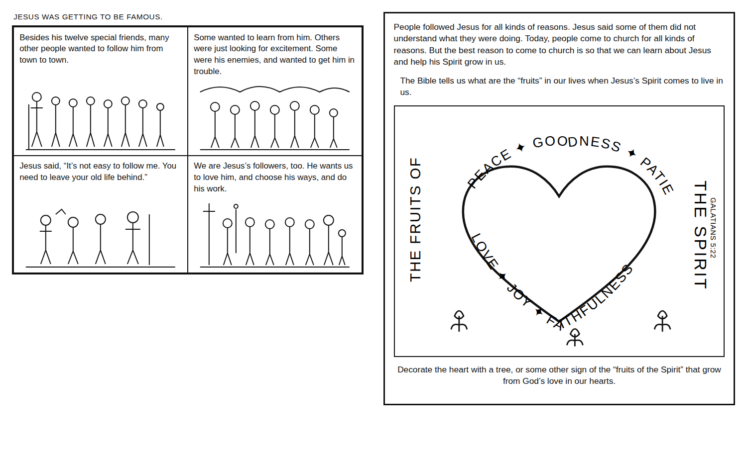Jesus was getting to be famous.
Besides his twelve special friends, many other people wanted to follow him from town to town.
Line drawing of Jesus leading a long crowd of people walking with staffs
Jesus walks ahead of a crowd of followers.
Some wanted to learn from him. Others were just looking for excitement. Some were his enemies, and wanted to get him in trouble.
Line drawing of a crowd of people, some curious, some frowning
A mixed crowd listens to Jesus.
Jesus said, “It’s not easy to follow me. You need to leave your old life behind.”
Line drawing of Jesus speaking with three people who carry tools
Jesus talks with people who must leave their work behind.
We are Jesus’s followers, too. He wants us to love him, and choose his ways, and do his work.
Line drawing of a modern church procession with a cross and candles
Children and adults walk in a church procession.
People followed Jesus for all kinds of reasons. Jesus said some of them did not understand what they were doing. Today, people come to church for all kinds of reasons. But the best reason to come to church is so that we can learn about Jesus and help his Spirit grow in us.
The Bible tells us what are the “fruits” in our lives when Jesus’s Spirit comes to live in us.
The Fruits of the Spirit heart A large blank heart to color, surrounded by the words: The Fruits of the Spirit — love, joy, peace, goodness, patience, faithfulness — Galatians 5:22. Small tulips decorate the corners. THE FRUITS OF THE SPIRIT GALATIANS 5:22 PEACE ✦ GOODNESS ✦ PATIENCE LOVE ✦ JOY ✦ FAITHFULNESS
Decorate the heart with a tree, or some other sign of the “fruits of the Spirit” that grow from God’s love in our hearts.